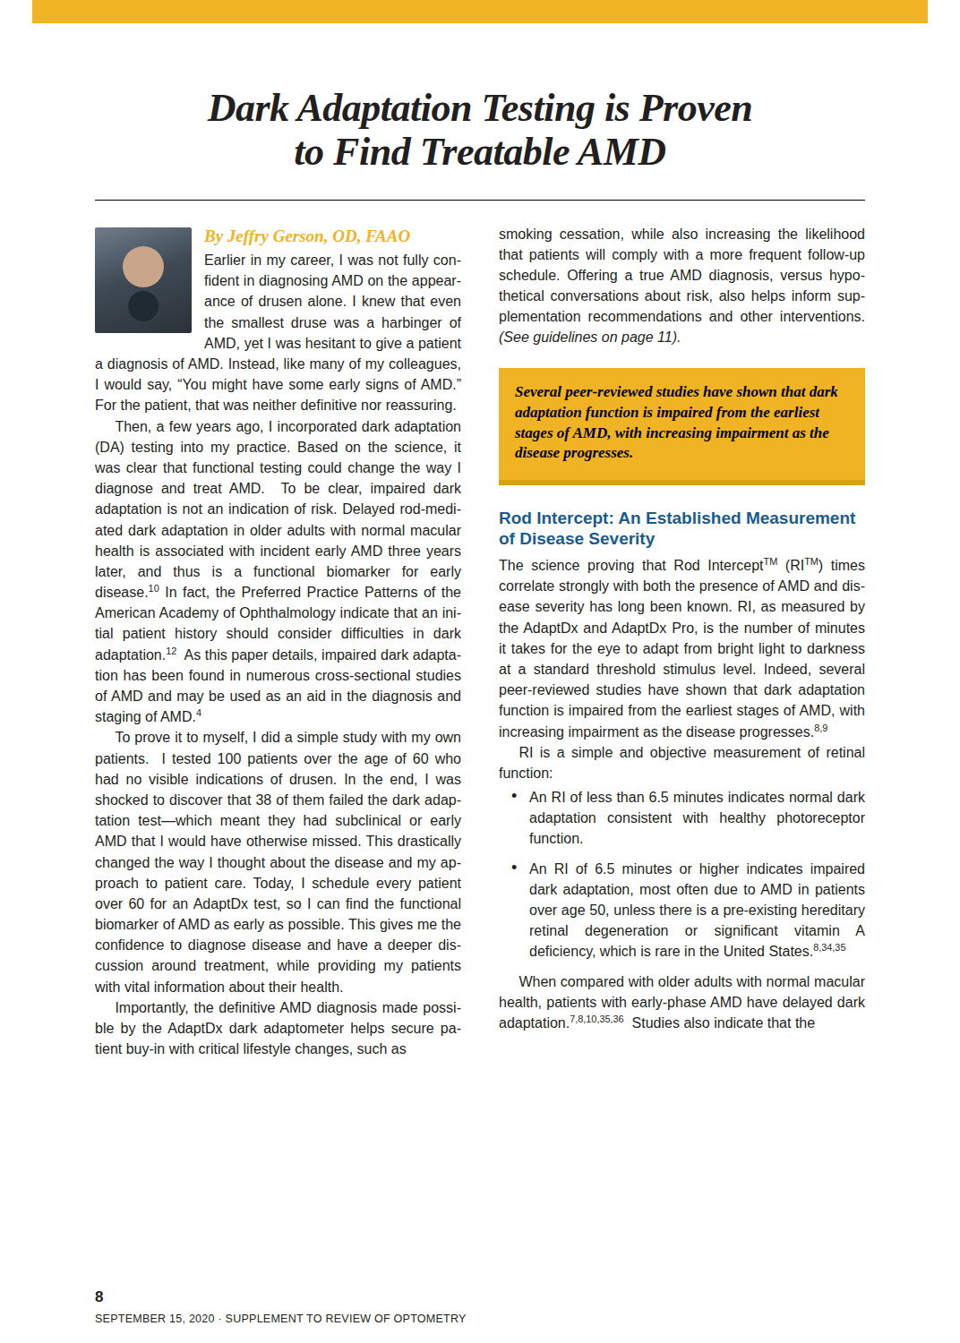Dark Adaptation Testing is Proven
to Find Treatable AMD
By Jeffry Gerson, OD, FAAO
Earlier in my career, I was not fully confident in diagnosing AMD on the appearance of drusen alone. I knew that even the smallest druse was a harbinger of AMD, yet I was hesitant to give a patient a diagnosis of AMD. Instead, like many of my colleagues, I would say, “You might have some early signs of AMD.” For the patient, that was neither definitive nor reassuring.
Then, a few years ago, I incorporated dark adaptation (DA) testing into my practice. Based on the science, it was clear that functional testing could change the way I diagnose and treat AMD. To be clear, impaired dark adaptation is not an indication of risk. Delayed rod-mediated dark adaptation in older adults with normal macular health is associated with incident early AMD three years later, and thus is a functional biomarker for early disease.10 In fact, the Preferred Practice Patterns of the American Academy of Ophthalmology indicate that an initial patient history should consider difficulties in dark adaptation.12 As this paper details, impaired dark adaptation has been found in numerous cross-sectional studies of AMD and may be used as an aid in the diagnosis and staging of AMD.4
To prove it to myself, I did a simple study with my own patients. I tested 100 patients over the age of 60 who had no visible indications of drusen. In the end, I was shocked to discover that 38 of them failed the dark adaptation test—which meant they had subclinical or early AMD that I would have otherwise missed. This drastically changed the way I thought about the disease and my approach to patient care. Today, I schedule every patient over 60 for an AdaptDx test, so I can find the functional biomarker of AMD as early as possible. This gives me the confidence to diagnose disease and have a deeper discussion around treatment, while providing my patients with vital information about their health.
Importantly, the definitive AMD diagnosis made possible by the AdaptDx dark adaptometer helps secure patient buy-in with critical lifestyle changes, such as
smoking cessation, while also increasing the likelihood that patients will comply with a more frequent follow-up schedule. Offering a true AMD diagnosis, versus hypothetical conversations about risk, also helps inform supplementation recommendations and other interventions. (See guidelines on page 11).
Several peer-reviewed studies have shown that dark adaptation function is impaired from the earliest stages of AMD, with increasing impairment as the disease progresses.
Rod Intercept: An Established Measurement of Disease Severity
The science proving that Rod InterceptTM (RITM) times correlate strongly with both the presence of AMD and disease severity has long been known. RI, as measured by the AdaptDx and AdaptDx Pro, is the number of minutes it takes for the eye to adapt from bright light to darkness at a standard threshold stimulus level. Indeed, several peer-reviewed studies have shown that dark adaptation function is impaired from the earliest stages of AMD, with increasing impairment as the disease progresses.8,9
RI is a simple and objective measurement of retinal function:
An RI of less than 6.5 minutes indicates normal dark adaptation consistent with healthy photoreceptor function.
An RI of 6.5 minutes or higher indicates impaired dark adaptation, most often due to AMD in patients over age 50, unless there is a pre-existing hereditary retinal degeneration or significant vitamin A deficiency, which is rare in the United States.8,34,35
When compared with older adults with normal macular health, patients with early-phase AMD have delayed dark adaptation.7,8,10,35,36 Studies also indicate that the
8
September 15, 2020 · Supplement to Review of Optometry